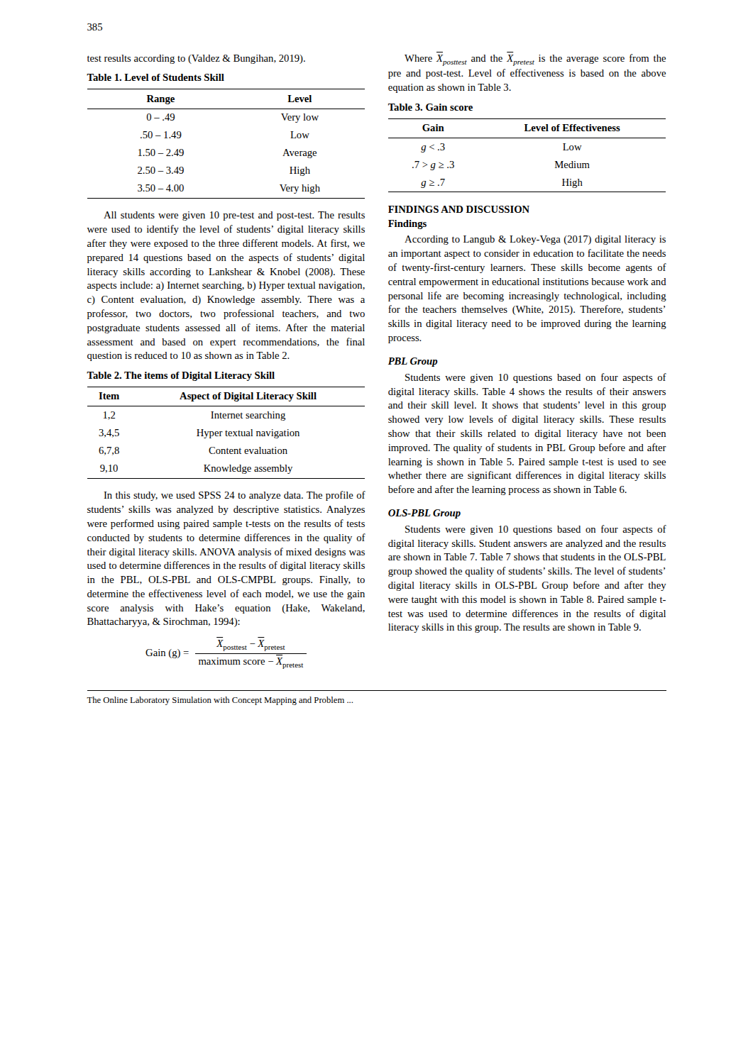385
test results according to (Valdez & Bungihan, 2019).
Table 1. Level of Students Skill
| Range | Level |
| --- | --- |
| 0 – .49 | Very low |
| .50 – 1.49 | Low |
| 1.50 – 2.49 | Average |
| 2.50 – 3.49 | High |
| 3.50 – 4.00 | Very high |
All students were given 10 pre-test and post-test. The results were used to identify the level of students’ digital literacy skills after they were exposed to the three different models. At first, we prepared 14 questions based on the aspects of students’ digital literacy skills according to Lankshear & Knobel (2008). These aspects include: a) Internet searching, b) Hyper textual navigation, c) Content evaluation, d) Knowledge assembly. There was a professor, two doctors, two professional teachers, and two postgraduate students assessed all of items. After the material assessment and based on expert recommendations, the final question is reduced to 10 as shown as in Table 2.
Table 2. The items of Digital Literacy Skill
| Item | Aspect of Digital Literacy Skill |
| --- | --- |
| 1,2 | Internet searching |
| 3,4,5 | Hyper textual navigation |
| 6,7,8 | Content evaluation |
| 9,10 | Knowledge assembly |
In this study, we used SPSS 24 to analyze data. The profile of students’ skills was analyzed by descriptive statistics. Analyzes were performed using paired sample t-tests on the results of tests conducted by students to determine differences in the quality of their digital literacy skills. ANOVA analysis of mixed designs was used to determine differences in the results of digital literacy skills in the PBL, OLS-PBL and OLS-CMPBL groups. Finally, to determine the effectiveness level of each model, we use the gain score analysis with Hake’s equation (Hake, Wakeland, Bhattacharyya, & Sirochman, 1994):
Gain (g) = Xposttest − Xpretest maximum score − Xpretest
Where Xposttest and the Xpretest is the average score from the pre and post-test. Level of effectiveness is based on the above equation as shown in Table 3.
Table 3. Gain score
| Gain | Level of Effectiveness |
| --- | --- |
| g < .3 | Low |
| .7 > g ≥ .3 | Medium |
| g ≥ .7 | High |
Findings and Discussion
Findings
According to Langub & Lokey-Vega (2017) digital literacy is an important aspect to consider in education to facilitate the needs of twenty-first-century learners. These skills become agents of central empowerment in educational institutions because work and personal life are becoming increasingly technological, including for the teachers themselves (White, 2015). Therefore, students’ skills in digital literacy need to be improved during the learning process.
PBL Group
Students were given 10 questions based on four aspects of digital literacy skills. Table 4 shows the results of their answers and their skill level. It shows that students’ level in this group showed very low levels of digital literacy skills. These results show that their skills related to digital literacy have not been improved. The quality of students in PBL Group before and after learning is shown in Table 5. Paired sample t-test is used to see whether there are significant differences in digital literacy skills before and after the learning process as shown in Table 6.
OLS-PBL Group
Students were given 10 questions based on four aspects of digital literacy skills. Student answers are analyzed and the results are shown in Table 7. Table 7 shows that students in the OLS-PBL group showed the quality of students’ skills. The level of students’ digital literacy skills in OLS-PBL Group before and after they were taught with this model is shown in Table 8. Paired sample t-test was used to determine differences in the results of digital literacy skills in this group. The results are shown in Table 9.
The Online Laboratory Simulation with Concept Mapping and Problem ...